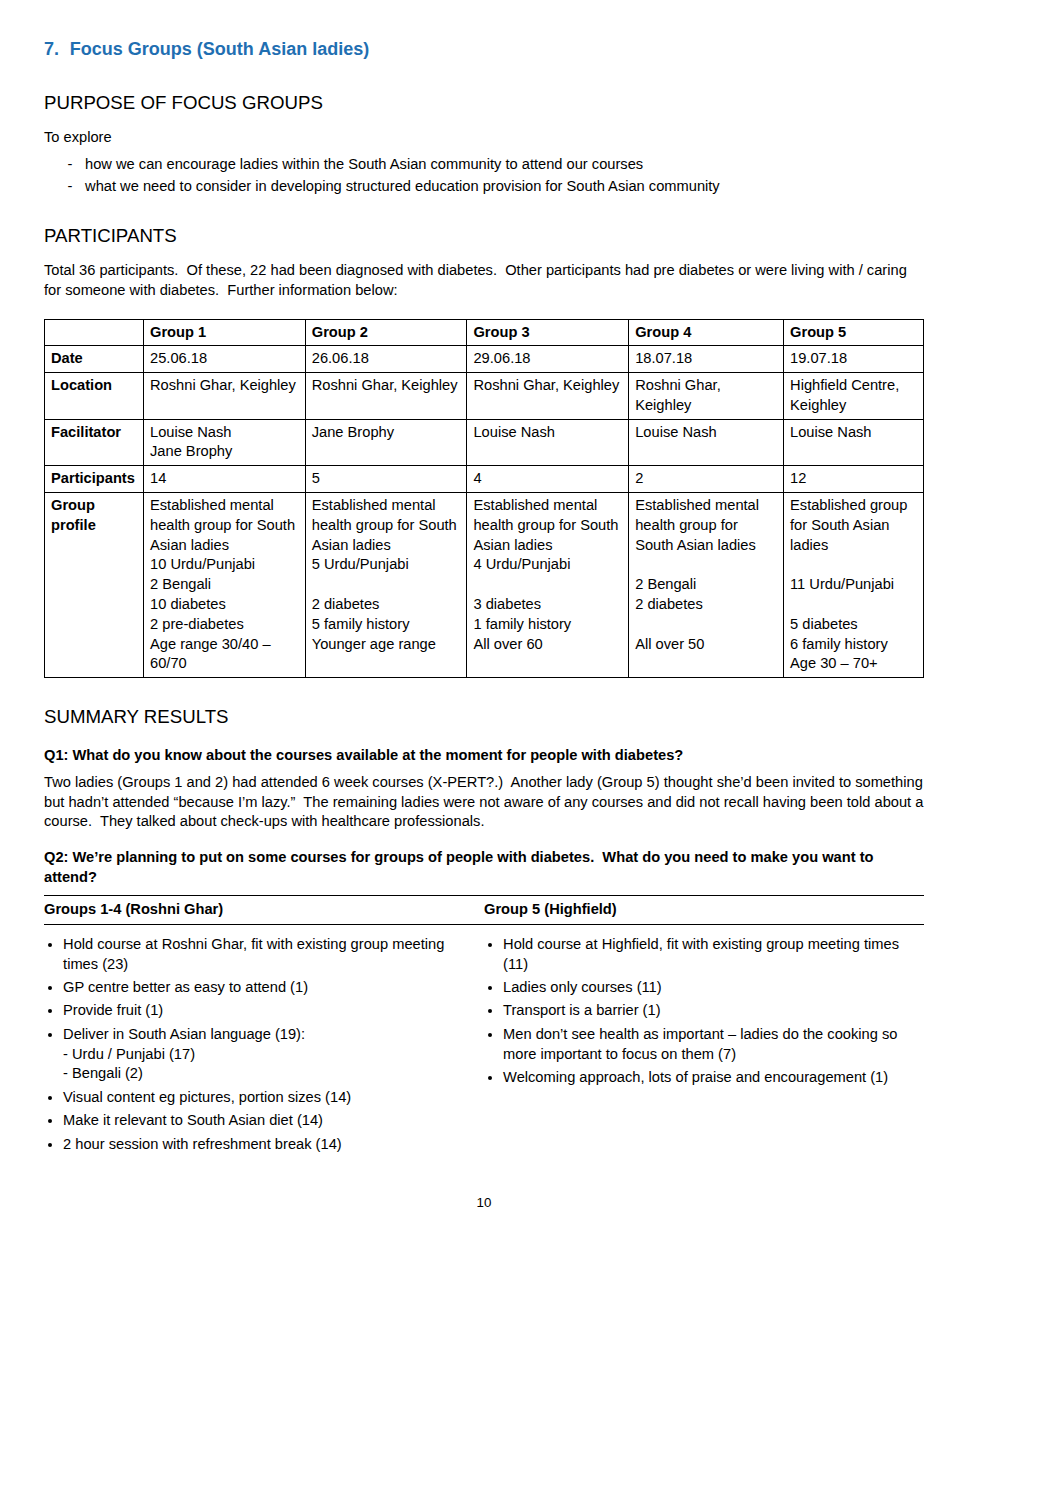7. Focus Groups (South Asian ladies)
PURPOSE OF FOCUS GROUPS
To explore
how we can encourage ladies within the South Asian community to attend our courses
what we need to consider in developing structured education provision for South Asian community
PARTICIPANTS
Total 36 participants. Of these, 22 had been diagnosed with diabetes. Other participants had pre diabetes or were living with / caring for someone with diabetes. Further information below:
| | Group 1 | Group 2 | Group 3 | Group 4 | Group 5 |
| Date | 25.06.18 | 26.06.18 | 29.06.18 | 18.07.18 | 19.07.18 |
| Location | Roshni Ghar, Keighley | Roshni Ghar, Keighley | Roshni Ghar, Keighley | Roshni Ghar, Keighley | Highfield Centre, Keighley |
| Facilitator | Louise Nash Jane Brophy | Jane Brophy | Louise Nash | Louise Nash | Louise Nash |
| Participants | 14 | 5 | 4 | 2 | 12 |
| Group profile | Established mental health group for South Asian ladies 10 Urdu/Punjabi 2 Bengali 10 diabetes 2 pre-diabetes Age range 30/40 – 60/70 | Established mental health group for South Asian ladies 5 Urdu/Punjabi 2 diabetes 5 family history Younger age range | Established mental health group for South Asian ladies 4 Urdu/Punjabi 3 diabetes 1 family history All over 60 | Established mental health group for South Asian ladies 2 Bengali 2 diabetes All over 50 | Established group for South Asian ladies 11 Urdu/Punjabi 5 diabetes 6 family history Age 30 – 70+ |
SUMMARY RESULTS
Q1: What do you know about the courses available at the moment for people with diabetes?
Two ladies (Groups 1 and 2) had attended 6 week courses (X-PERT?.) Another lady (Group 5) thought she’d been invited to something but hadn’t attended “because I’m lazy.” The remaining ladies were not aware of any courses and did not recall having been told about a course. They talked about check-ups with healthcare professionals.
Q2: We’re planning to put on some courses for groups of people with diabetes. What do you need to make you want to attend?
| Groups 1-4 (Roshni Ghar) | Group 5 (Highfield) |
| --- | --- |
| Hold course at Roshni Ghar, fit with existing group meeting times (23) GP centre better as easy to attend (1) Provide fruit (1) Deliver in South Asian language (19): - Urdu / Punjabi (17) - Bengali (2) Visual content eg pictures, portion sizes (14) Make it relevant to South Asian diet (14) 2 hour session with refreshment break (14) | Hold course at Highfield, fit with existing group meeting times (11) Ladies only courses (11) Transport is a barrier (1) Men don’t see health as important – ladies do the cooking so more important to focus on them (7) Welcoming approach, lots of praise and encouragement (1) |
10